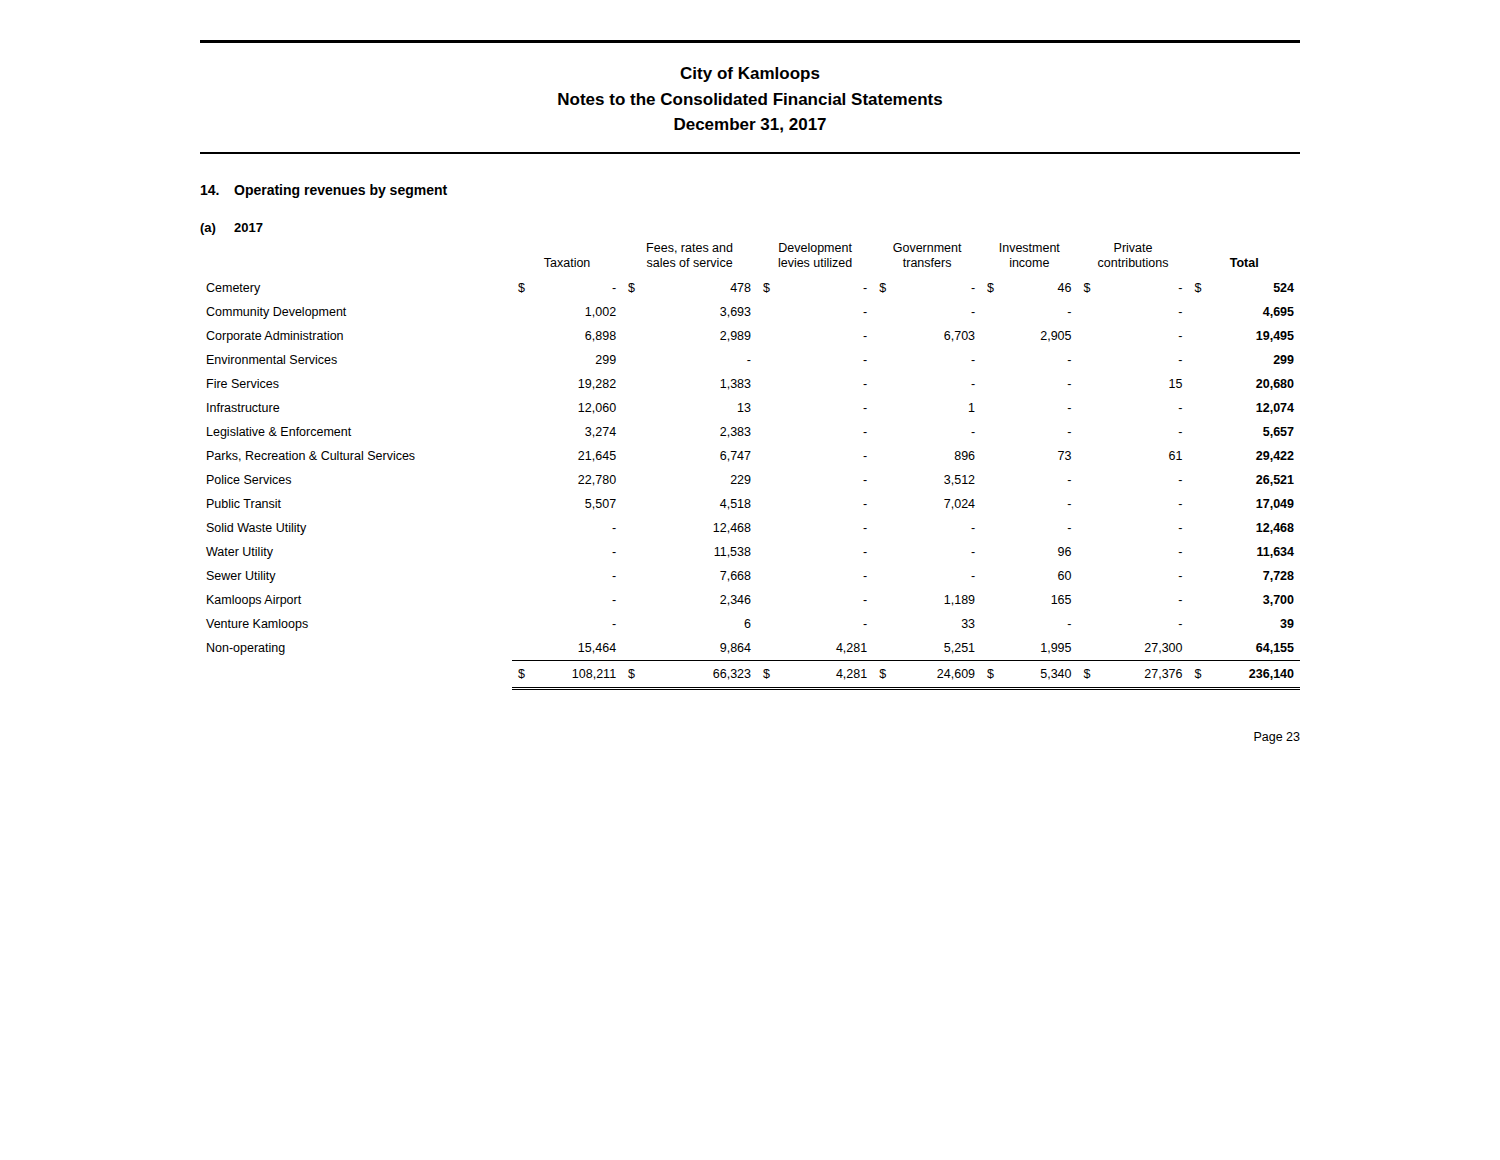City of Kamloops
Notes to the Consolidated Financial Statements
December 31, 2017
14. Operating revenues by segment
(a) 2017
| | Taxation | Fees, rates and sales of service | Development levies utilized | Government transfers | Investment income | Private contributions | Total |
| --- | --- | --- | --- | --- | --- | --- | --- |
| Cemetery | $ | - | $ | 478 | $ | - | $ | - | $ | 46 | $ | - | $ | 524 |
| Community Development | | 1,002 | | 3,693 | | - | | - | | - | | - | | 4,695 |
| Corporate Administration | | 6,898 | | 2,989 | | - | | 6,703 | | 2,905 | | - | | 19,495 |
| Environmental Services | | 299 | | - | | - | | - | | - | | - | | 299 |
| Fire Services | | 19,282 | | 1,383 | | - | | - | | - | | 15 | | 20,680 |
| Infrastructure | | 12,060 | | 13 | | - | | 1 | | - | | - | | 12,074 |
| Legislative & Enforcement | | 3,274 | | 2,383 | | - | | - | | - | | - | | 5,657 |
| Parks, Recreation & Cultural Services | | 21,645 | | 6,747 | | - | | 896 | | 73 | | 61 | | 29,422 |
| Police Services | | 22,780 | | 229 | | - | | 3,512 | | - | | - | | 26,521 |
| Public Transit | | 5,507 | | 4,518 | | - | | 7,024 | | - | | - | | 17,049 |
| Solid Waste Utility | | - | | 12,468 | | - | | - | | - | | - | | 12,468 |
| Water Utility | | - | | 11,538 | | - | | - | | 96 | | - | | 11,634 |
| Sewer Utility | | - | | 7,668 | | - | | - | | 60 | | - | | 7,728 |
| Kamloops Airport | | - | | 2,346 | | - | | 1,189 | | 165 | | - | | 3,700 |
| Venture Kamloops | | - | | 6 | | - | | 33 | | - | | - | | 39 |
| Non-operating | | 15,464 | | 9,864 | | 4,281 | | 5,251 | | 1,995 | | 27,300 | | 64,155 |
| | $ | 108,211 | $ | 66,323 | $ | 4,281 | $ | 24,609 | $ | 5,340 | $ | 27,376 | $ | 236,140 |
Page 23